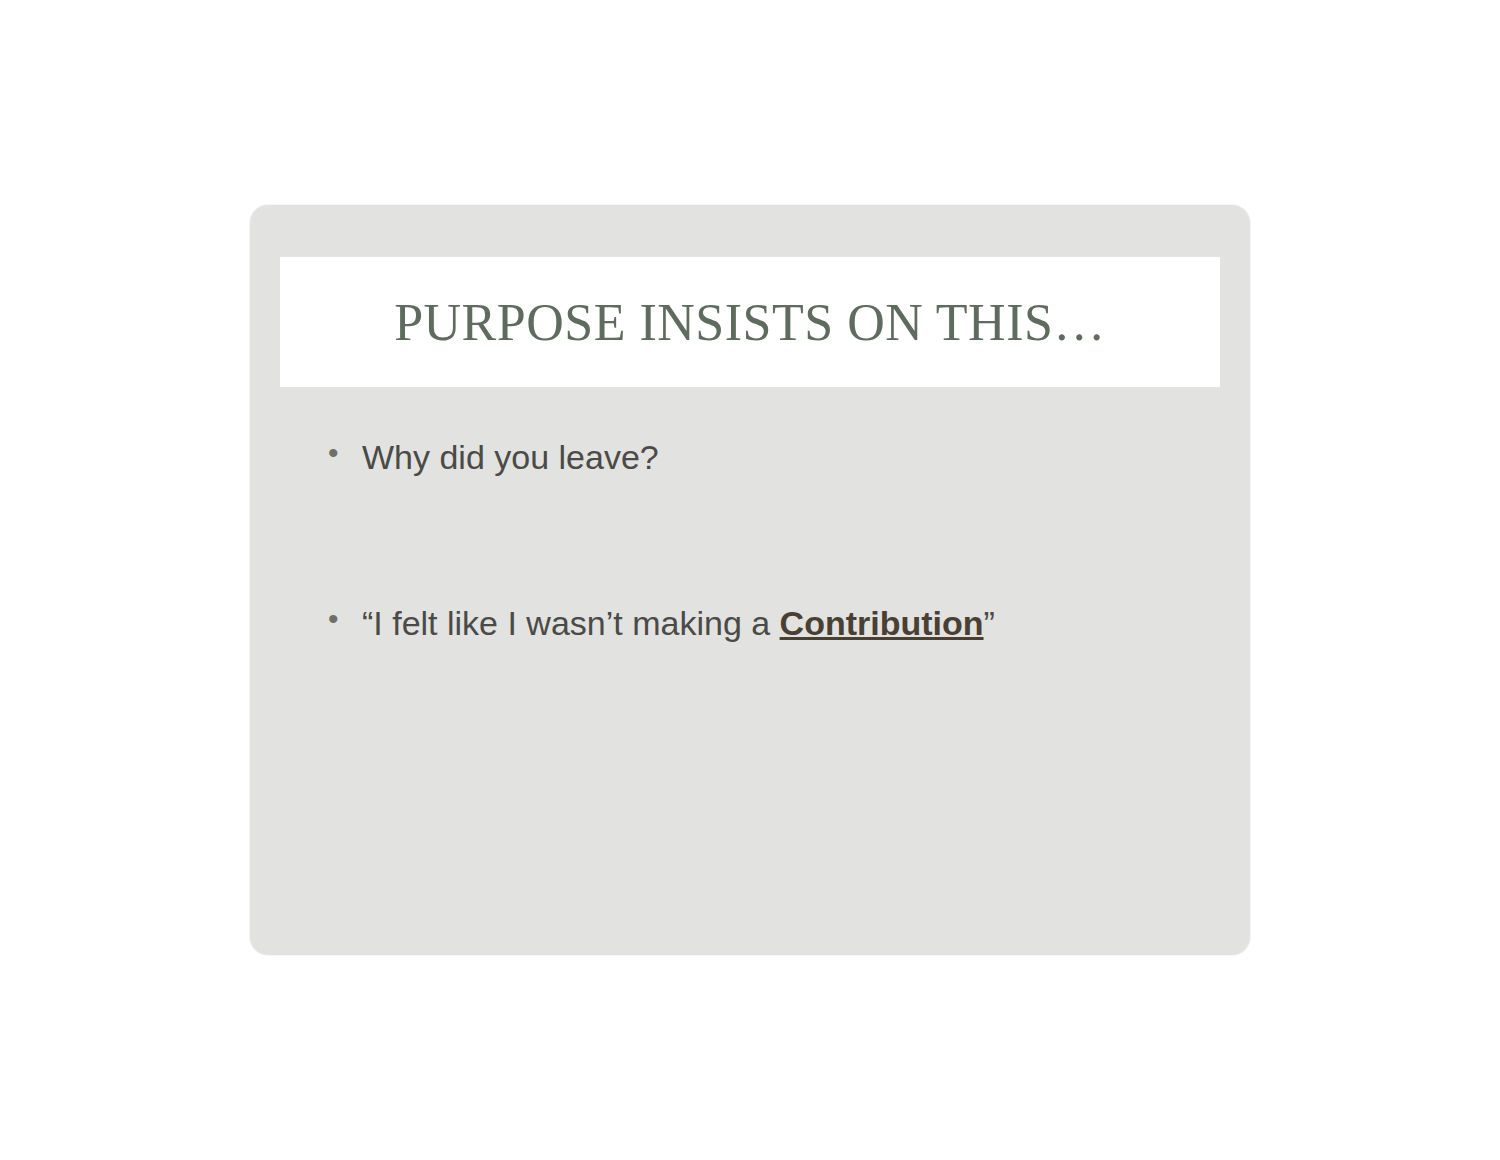Purpose insists on this…
Why did you leave?
“I felt like I wasn’t making a Contribution”